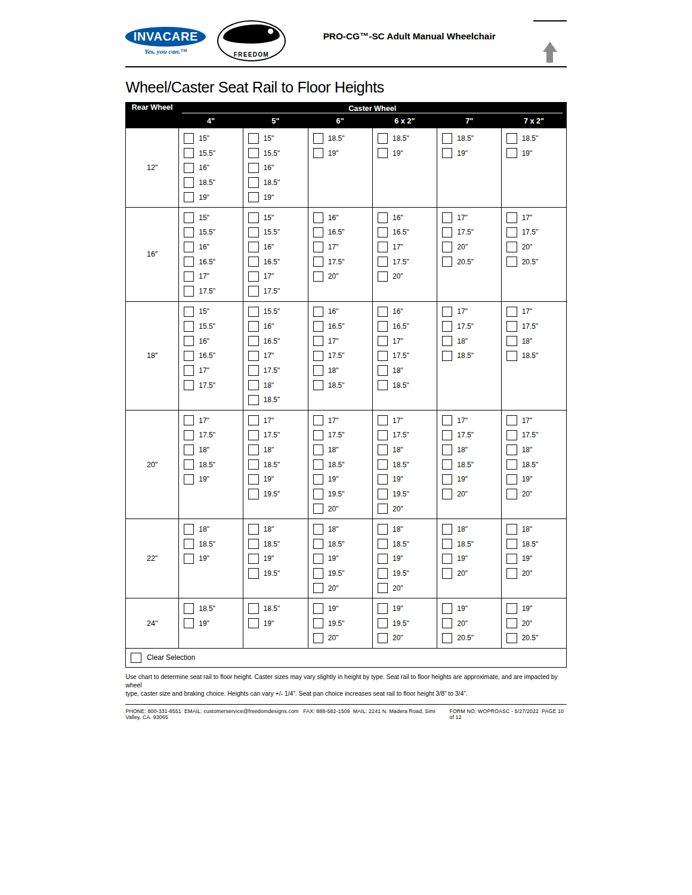INVACARE
Yes, you can.™
FREEDOM
PRO-CG™-SC Adult Manual Wheelchair
Wheel/Caster Seat Rail to Floor Heights
| Rear Wheel | Caster Wheel |
| --- | --- |
| 4" | 5" | 6" | 6 x 2" | 7" | 7 x 2" |
| 12″ | 15" 15.5" 16" 18.5" 19" | 15" 15.5" 16" 18.5" 19" | 18.5" 19" | 18.5" 19" | 18.5" 19" | 18.5" 19" |
| 16″ | 15" 15.5" 16" 16.5" 17" 17.5" | 15" 15.5" 16" 16.5" 17" 17.5" | 16" 16.5" 17" 17.5" 20" | 16" 16.5" 17" 17.5" 20" | 17" 17.5" 20" 20.5" | 17" 17.5" 20" 20.5" |
| 18″ | 15" 15.5" 16" 16.5" 17" 17.5" | 15.5" 16" 16.5" 17" 17.5" 18" 18.5" | 16" 16.5" 17" 17.5" 18" 18.5" | 16" 16.5" 17" 17.5" 18" 18.5" | 17" 17.5" 18" 18.5" | 17" 17.5" 18" 18.5" |
| 20" | 17" 17.5" 18" 18.5" 19" | 17" 17.5" 18" 18.5" 19" 19.5" | 17" 17.5" 18" 18.5" 19" 19.5" 20" | 17" 17.5" 18" 18.5" 19" 19.5" 20" | 17" 17.5" 18" 18.5" 19" 20" | 17" 17.5" 18" 18.5" 19" 20" |
| 22" | 18" 18.5" 19" | 18" 18.5" 19" 19.5" | 18" 18.5" 19" 19.5" 20" | 18" 18.5" 19" 19.5" 20" | 18" 18.5" 19" 20" | 18" 18.5" 19" 20" |
| 24" | 18.5" 19" | 18.5" 19" | 19" 19.5" 20" | 19" 19.5" 20" | 19" 20" 20.5" | 19" 20" 20.5" |
| Clear Selection |
Use chart to determine seat rail to floor height. Caster sizes may vary slightly in height by type. Seat rail to floor heights are approximate, and are impacted by wheel
type, caster size and braking choice. Heights can vary +/- 1/4”. Seat pan choice increases seat rail to floor height 3/8” to 3/4”.
PHONE: 800-331-8551 EMAIL: customerservice@freedomdesigns.com FAX: 888-582-1509 MAIL: 2241 N. Madera Road, Simi Valley, CA. 93065
FORM NO. WOPROASC - 5/27/2022 PAGE 10 of 12